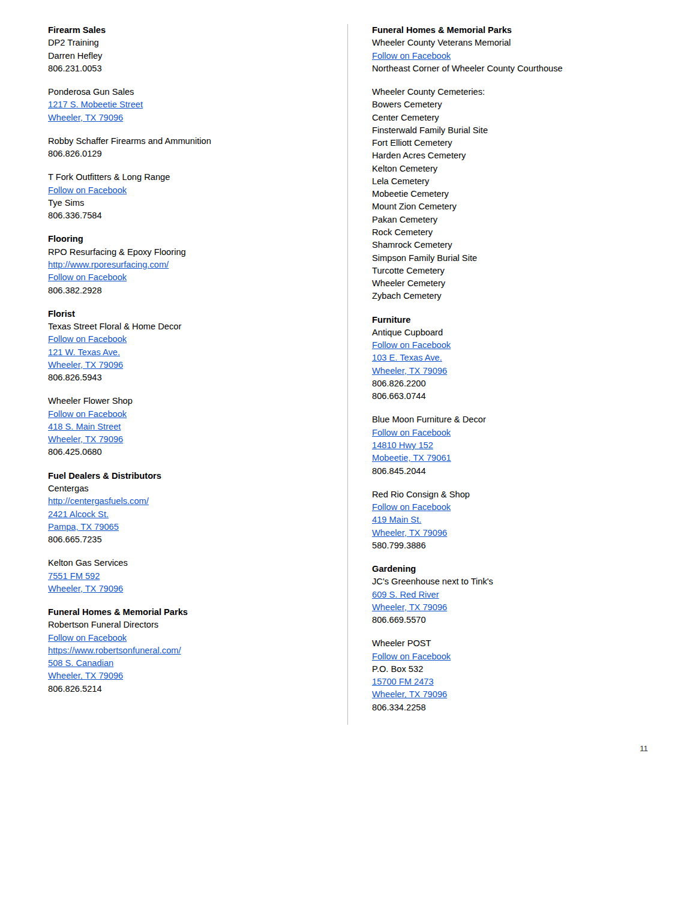Firearm Sales
DP2 Training
Darren Hefley
806.231.0053
Ponderosa Gun Sales
1217 S. Mobeetie Street
Wheeler, TX 79096
Robby Schaffer Firearms and Ammunition
806.826.0129
T Fork Outfitters & Long Range
Follow on Facebook
Tye Sims
806.336.7584
Flooring
RPO Resurfacing & Epoxy Flooring
http://www.rporesurfacing.com/
Follow on Facebook
806.382.2928
Florist
Texas Street Floral & Home Decor
Follow on Facebook
121 W. Texas Ave.
Wheeler, TX 79096
806.826.5943
Wheeler Flower Shop
Follow on Facebook
418 S. Main Street
Wheeler, TX 79096
806.425.0680
Fuel Dealers & Distributors
Centergas
http://centergasfuels.com/
2421 Alcock St.
Pampa, TX 79065
806.665.7235
Kelton Gas Services
7551 FM 592
Wheeler, TX 79096
Funeral Homes & Memorial Parks
Robertson Funeral Directors
Follow on Facebook
https://www.robertsonfuneral.com/
508 S. Canadian
Wheeler, TX 79096
806.826.5214
Funeral Homes & Memorial Parks
Wheeler County Veterans Memorial
Follow on Facebook
Northeast Corner of Wheeler County Courthouse
Wheeler County Cemeteries:
Bowers Cemetery
Center Cemetery
Finsterwald Family Burial Site
Fort Elliott Cemetery
Harden Acres Cemetery
Kelton Cemetery
Lela Cemetery
Mobeetie Cemetery
Mount Zion Cemetery
Pakan Cemetery
Rock Cemetery
Shamrock Cemetery
Simpson Family Burial Site
Turcotte Cemetery
Wheeler Cemetery
Zybach Cemetery
Furniture
Antique Cupboard
Follow on Facebook
103 E. Texas Ave.
Wheeler, TX 79096
806.826.2200
806.663.0744
Blue Moon Furniture & Decor
Follow on Facebook
14810 Hwy 152
Mobeetie, TX 79061
806.845.2044
Red Rio Consign & Shop
Follow on Facebook
419 Main St.
Wheeler, TX 79096
580.799.3886
Gardening
JC's Greenhouse next to Tink's
609 S. Red River
Wheeler, TX 79096
806.669.5570
Wheeler POST
Follow on Facebook
P.O. Box 532
15700 FM 2473
Wheeler, TX 79096
806.334.2258
11